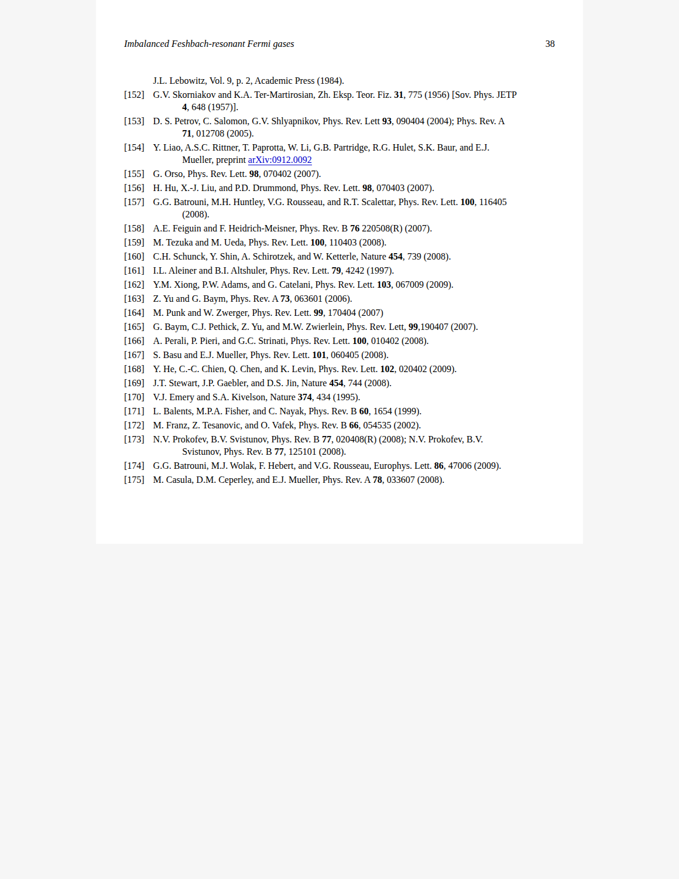Imbalanced Feshbach-resonant Fermi gases 38
J.L. Lebowitz, Vol. 9, p. 2, Academic Press (1984).
[152] G.V. Skorniakov and K.A. Ter-Martirosian, Zh. Eksp. Teor. Fiz. 31, 775 (1956) [Sov. Phys. JETP 4, 648 (1957)].
[153] D. S. Petrov, C. Salomon, G.V. Shlyapnikov, Phys. Rev. Lett 93, 090404 (2004); Phys. Rev. A 71, 012708 (2005).
[154] Y. Liao, A.S.C. Rittner, T. Paprotta, W. Li, G.B. Partridge, R.G. Hulet, S.K. Baur, and E.J. Mueller, preprint arXiv:0912.0092
[155] G. Orso, Phys. Rev. Lett. 98, 070402 (2007).
[156] H. Hu, X.-J. Liu, and P.D. Drummond, Phys. Rev. Lett. 98, 070403 (2007).
[157] G.G. Batrouni, M.H. Huntley, V.G. Rousseau, and R.T. Scalettar, Phys. Rev. Lett. 100, 116405 (2008).
[158] A.E. Feiguin and F. Heidrich-Meisner, Phys. Rev. B 76 220508(R) (2007).
[159] M. Tezuka and M. Ueda, Phys. Rev. Lett. 100, 110403 (2008).
[160] C.H. Schunck, Y. Shin, A. Schirotzek, and W. Ketterle, Nature 454, 739 (2008).
[161] I.L. Aleiner and B.I. Altshuler, Phys. Rev. Lett. 79, 4242 (1997).
[162] Y.M. Xiong, P.W. Adams, and G. Catelani, Phys. Rev. Lett. 103, 067009 (2009).
[163] Z. Yu and G. Baym, Phys. Rev. A 73, 063601 (2006).
[164] M. Punk and W. Zwerger, Phys. Rev. Lett. 99, 170404 (2007)
[165] G. Baym, C.J. Pethick, Z. Yu, and M.W. Zwierlein, Phys. Rev. Lett, 99,190407 (2007).
[166] A. Perali, P. Pieri, and G.C. Strinati, Phys. Rev. Lett. 100, 010402 (2008).
[167] S. Basu and E.J. Mueller, Phys. Rev. Lett. 101, 060405 (2008).
[168] Y. He, C.-C. Chien, Q. Chen, and K. Levin, Phys. Rev. Lett. 102, 020402 (2009).
[169] J.T. Stewart, J.P. Gaebler, and D.S. Jin, Nature 454, 744 (2008).
[170] V.J. Emery and S.A. Kivelson, Nature 374, 434 (1995).
[171] L. Balents, M.P.A. Fisher, and C. Nayak, Phys. Rev. B 60, 1654 (1999).
[172] M. Franz, Z. Tesanovic, and O. Vafek, Phys. Rev. B 66, 054535 (2002).
[173] N.V. Prokofev, B.V. Svistunov, Phys. Rev. B 77, 020408(R) (2008); N.V. Prokofev, B.V. Svistunov, Phys. Rev. B 77, 125101 (2008).
[174] G.G. Batrouni, M.J. Wolak, F. Hebert, and V.G. Rousseau, Europhys. Lett. 86, 47006 (2009).
[175] M. Casula, D.M. Ceperley, and E.J. Mueller, Phys. Rev. A 78, 033607 (2008).